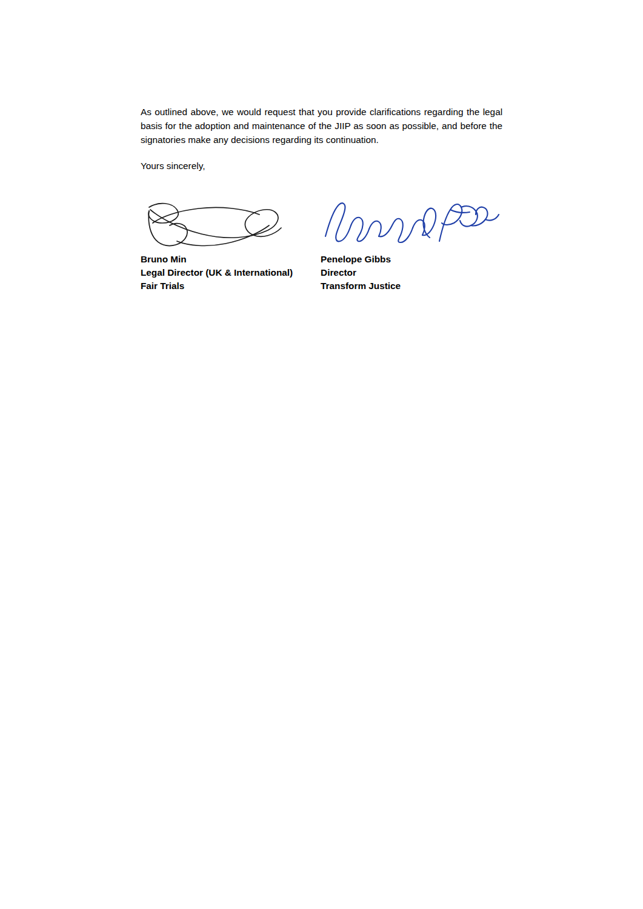As outlined above, we would request that you provide clarifications regarding the legal basis for the adoption and maintenance of the JIIP as soon as possible, and before the signatories make any decisions regarding its continuation.
Yours sincerely,
| Bruno Min Legal Director (UK & International) Fair Trials | Penelope Gibbs Director Transform Justice |